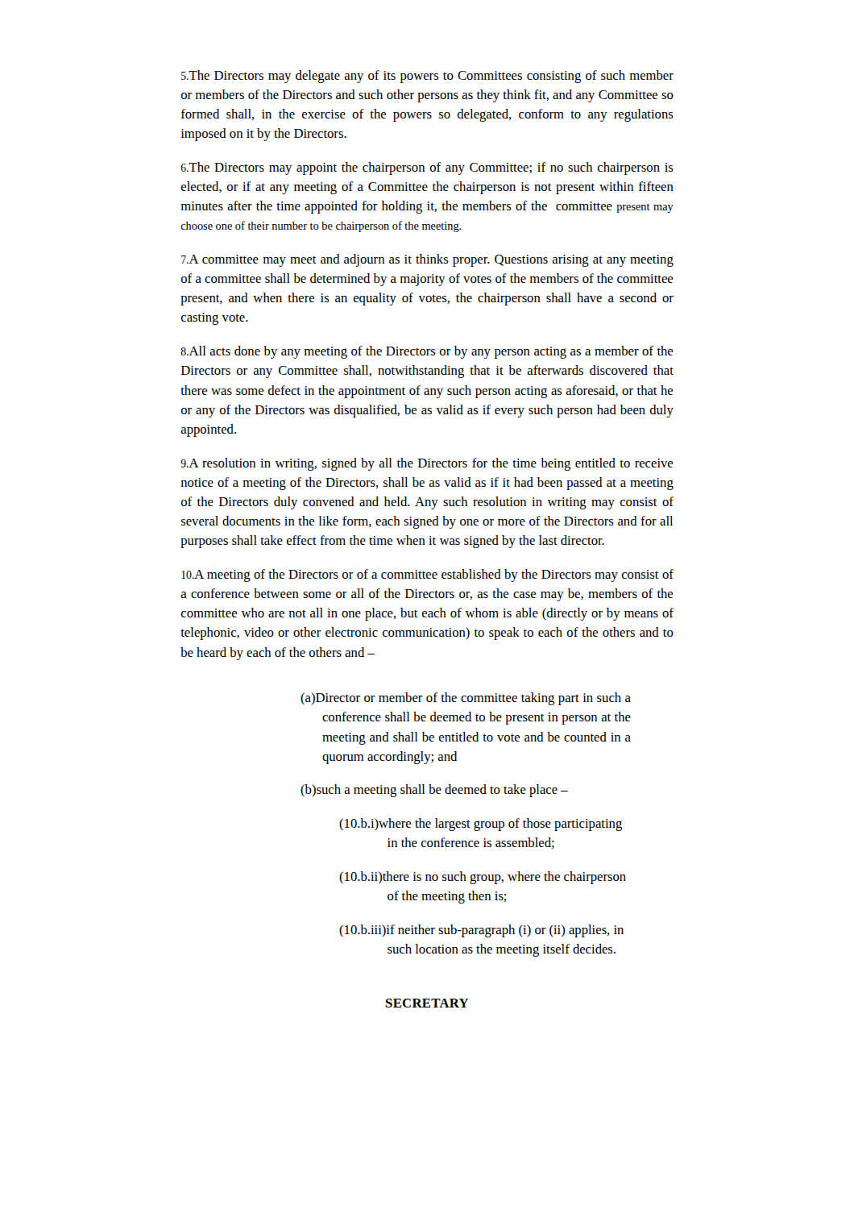5. The Directors may delegate any of its powers to Committees consisting of such member or members of the Directors and such other persons as they think fit, and any Committee so formed shall, in the exercise of the powers so delegated, conform to any regulations imposed on it by the Directors.
6. The Directors may appoint the chairperson of any Committee; if no such chairperson is elected, or if at any meeting of a Committee the chairperson is not present within fifteen minutes after the time appointed for holding it, the members of the committee present may choose one of their number to be chairperson of the meeting.
7. A committee may meet and adjourn as it thinks proper. Questions arising at any meeting of a committee shall be determined by a majority of votes of the members of the committee present, and when there is an equality of votes, the chairperson shall have a second or casting vote.
8. All acts done by any meeting of the Directors or by any person acting as a member of the Directors or any Committee shall, notwithstanding that it be afterwards discovered that there was some defect in the appointment of any such person acting as aforesaid, or that he or any of the Directors was disqualified, be as valid as if every such person had been duly appointed.
9. A resolution in writing, signed by all the Directors for the time being entitled to receive notice of a meeting of the Directors, shall be as valid as if it had been passed at a meeting of the Directors duly convened and held. Any such resolution in writing may consist of several documents in the like form, each signed by one or more of the Directors and for all purposes shall take effect from the time when it was signed by the last director.
10. A meeting of the Directors or of a committee established by the Directors may consist of a conference between some or all of the Directors or, as the case may be, members of the committee who are not all in one place, but each of whom is able (directly or by means of telephonic, video or other electronic communication) to speak to each of the others and to be heard by each of the others and –
(a)Director or member of the committee taking part in such a conference shall be deemed to be present in person at the meeting and shall be entitled to vote and be counted in a quorum accordingly; and
(b)such a meeting shall be deemed to take place –
(10.b.i)where the largest group of those participating in the conference is assembled;
(10.b.ii)there is no such group, where the chairperson of the meeting then is;
(10.b.iii)if neither sub-paragraph (i) or (ii) applies, in such location as the meeting itself decides.
SECRETARY